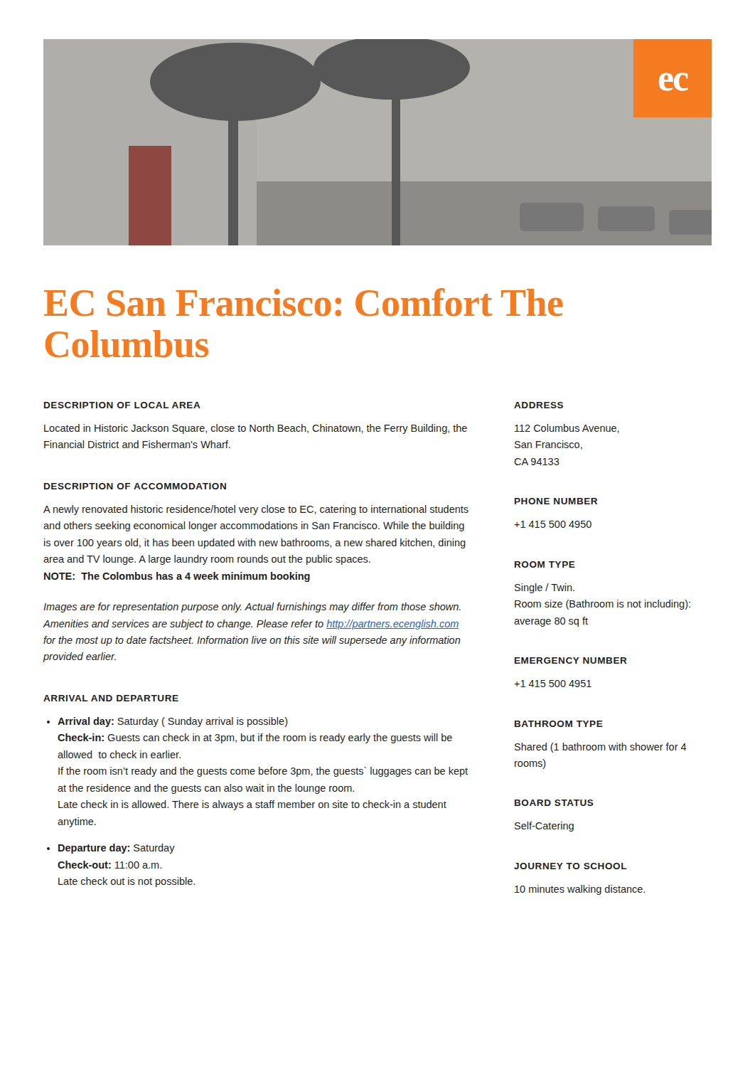ec
EC San Francisco: Comfort The
Columbus
Description of local area
Located in Historic Jackson Square, close to North Beach, Chinatown, the Ferry Building, the Financial District and Fisherman's Wharf.
Description of accommodation
A newly renovated historic residence/hotel very close to EC, catering to international students and others seeking economical longer accommodations in San Francisco. While the building is over 100 years old, it has been updated with new bathrooms, a new shared kitchen, dining area and TV lounge. A large laundry room rounds out the public spaces.
NOTE: The Colombus has a 4 week minimum booking
Images are for representation purpose only. Actual furnishings may differ from those shown. Amenities and services are subject to change. Please refer to http://partners.ecenglish.com for the most up to date factsheet. Information live on this site will supersede any information provided earlier.
Arrival and departure
Arrival day: Saturday ( Sunday arrival is possible)
Check-in: Guests can check in at 3pm, but if the room is ready early the guests will be allowed to check in earlier.
If the room isn’t ready and the guests come before 3pm, the guests` luggages can be kept at the residence and the guests can also wait in the lounge room.
Late check in is allowed. There is always a staff member on site to check-in a student anytime.
Departure day: Saturday
Check-out: 11:00 a.m.
Late check out is not possible.
Address
112 Columbus Avenue,
San Francisco,
CA 94133
Phone number
+1 415 500 4950
Room type
Single / Twin.
Room size (Bathroom is not including): average 80 sq ft
Emergency number
+1 415 500 4951
Bathroom type
Shared (1 bathroom with shower for 4 rooms)
Board status
Self-Catering
Journey to school
10 minutes walking distance.